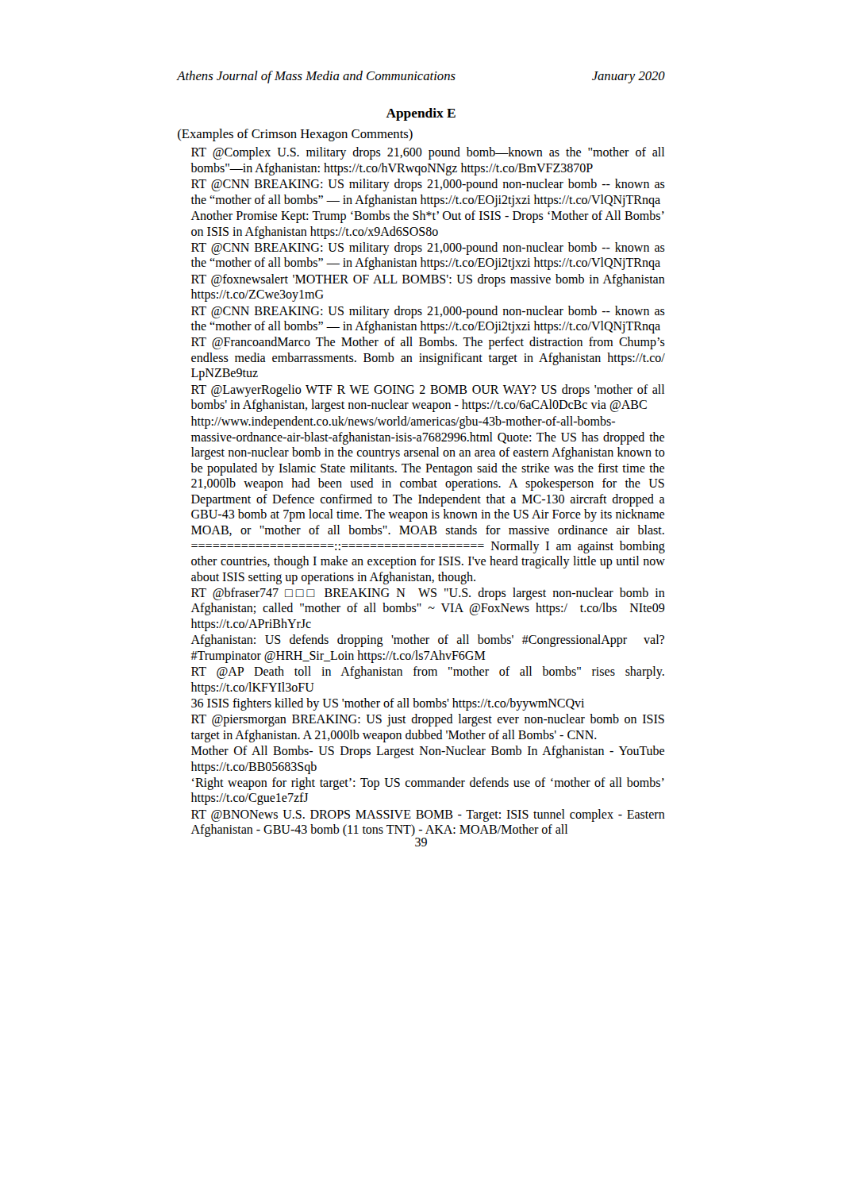Athens Journal of Mass Media and Communications January 2020
Appendix E
(Examples of Crimson Hexagon Comments)
RT @Complex U.S. military drops 21,600 pound bomb—known as the "mother of all bombs"—in Afghanistan: https://t.co/hVRwqoNNgz https://t.co/BmVFZ3870P
RT @CNN BREAKING: US military drops 21,000-pound non-nuclear bomb -- known as the “mother of all bombs” — in Afghanistan https://t.co/EOji2tjxzi https://t.co/VlQNjTRnqa
Another Promise Kept: Trump ‘Bombs the Sh*t’ Out of ISIS - Drops ‘Mother of All Bombs’ on ISIS in Afghanistan https://t.co/x9Ad6SOS8o
RT @CNN BREAKING: US military drops 21,000-pound non-nuclear bomb -- known as the “mother of all bombs” — in Afghanistan https://t.co/EOji2tjxzi https://t.co/VlQNjTRnqa
RT @foxnewsalert 'MOTHER OF ALL BOMBS': US drops massive bomb in Afghanistan https://t.co/ZCwe3oy1mG
RT @CNN BREAKING: US military drops 21,000-pound non-nuclear bomb -- known as the “mother of all bombs” — in Afghanistan https://t.co/EOji2tjxzi https://t.co/VlQNjTRnqa
RT @FrancoandMarco The Mother of all Bombs. The perfect distraction from Chump’s endless media embarrassments. Bomb an insignificant target in Afghanistan https://t.co/ LpNZBe9tuz
RT @LawyerRogelio WTF R WE GOING 2 BOMB OUR WAY? US drops 'mother of all bombs' in Afghanistan, largest non-nuclear weapon - https://t.co/6aCAl0DcBc via @ABC
http://www.independent.co.uk/news/world/americas/gbu-43b-mother-of-all-bombs-
massive-ordnance-air-blast-afghanistan-isis-a7682996.html Quote: The US has dropped the largest non-nuclear bomb in the countrys arsenal on an area of eastern Afghanistan known to be populated by Islamic State militants. The Pentagon said the strike was the first time the 21,000lb weapon had been used in combat operations. A spokesperson for the US Department of Defence confirmed to The Independent that a MC-130 aircraft dropped a GBU-43 bomb at 7pm local time. The weapon is known in the US Air Force by its nickname MOAB, or "mother of all bombs". MOAB stands for massive ordinance air blast. ====================::==================== Normally I am against bombing other countries, though I make an exception for ISIS. I've heard tragically little up until now about ISIS setting up operations in Afghanistan, though.
RT @bfraser747 □□□ BREAKING N WS "U.S. drops largest non-nuclear bomb in Afghanistan; called "mother of all bombs" ~ VIA @FoxNews https:/ t.co/lbs NIte09 https://t.co/APriBhYrJc
Afghanistan: US defends dropping 'mother of all bombs' #CongressionalAppr val? #Trumpinator @HRH_Sir_Loin https://t.co/ls7AhvF6GM
RT @AP Death toll in Afghanistan from "mother of all bombs" rises sharply. https://t.co/lKFYIl3oFU
36 ISIS fighters killed by US 'mother of all bombs' https://t.co/byywmNCQvi
RT @piersmorgan BREAKING: US just dropped largest ever non-nuclear bomb on ISIS target in Afghanistan. A 21,000lb weapon dubbed 'Mother of all Bombs' - CNN.
Mother Of All Bombs- US Drops Largest Non-Nuclear Bomb In Afghanistan - YouTube https://t.co/BB05683Sqb
‘Right weapon for right target’: Top US commander defends use of ‘mother of all bombs’ https://t.co/Cgue1e7zfJ
RT @BNONews U.S. DROPS MASSIVE BOMB - Target: ISIS tunnel complex - Eastern Afghanistan - GBU-43 bomb (11 tons TNT) - AKA: MOAB/Mother of all
39